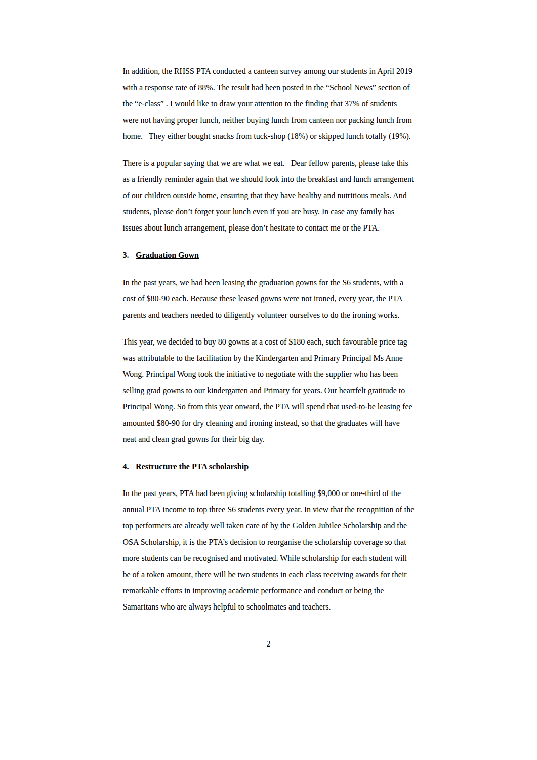In addition, the RHSS PTA conducted a canteen survey among our students in April 2019 with a response rate of 88%. The result had been posted in the “School News” section of the “e-class” . I would like to draw your attention to the finding that 37% of students were not having proper lunch, neither buying lunch from canteen nor packing lunch from home. They either bought snacks from tuck-shop (18%) or skipped lunch totally (19%).
There is a popular saying that we are what we eat. Dear fellow parents, please take this as a friendly reminder again that we should look into the breakfast and lunch arrangement of our children outside home, ensuring that they have healthy and nutritious meals. And students, please don’t forget your lunch even if you are busy. In case any family has issues about lunch arrangement, please don’t hesitate to contact me or the PTA.
3. Graduation Gown
In the past years, we had been leasing the graduation gowns for the S6 students, with a cost of $80-90 each. Because these leased gowns were not ironed, every year, the PTA parents and teachers needed to diligently volunteer ourselves to do the ironing works.
This year, we decided to buy 80 gowns at a cost of $180 each, such favourable price tag was attributable to the facilitation by the Kindergarten and Primary Principal Ms Anne Wong. Principal Wong took the initiative to negotiate with the supplier who has been selling grad gowns to our kindergarten and Primary for years. Our heartfelt gratitude to Principal Wong. So from this year onward, the PTA will spend that used-to-be leasing fee amounted $80-90 for dry cleaning and ironing instead, so that the graduates will have neat and clean grad gowns for their big day.
4. Restructure the PTA scholarship
In the past years, PTA had been giving scholarship totalling $9,000 or one-third of the annual PTA income to top three S6 students every year. In view that the recognition of the top performers are already well taken care of by the Golden Jubilee Scholarship and the OSA Scholarship, it is the PTA’s decision to reorganise the scholarship coverage so that more students can be recognised and motivated. While scholarship for each student will be of a token amount, there will be two students in each class receiving awards for their remarkable efforts in improving academic performance and conduct or being the Samaritans who are always helpful to schoolmates and teachers.
2